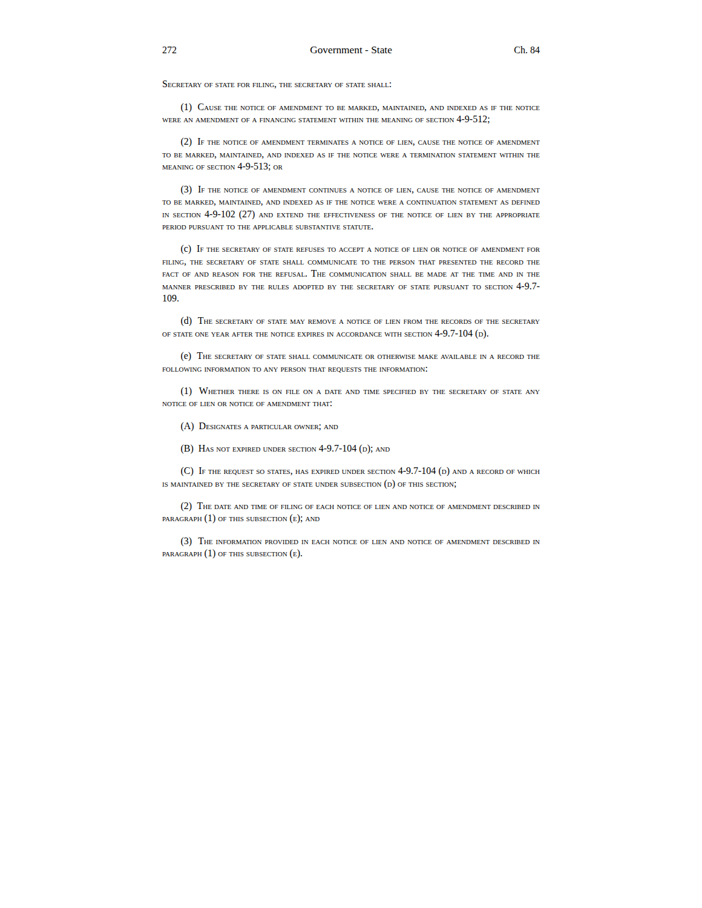272
Government - State
Ch. 84
Secretary of state for filing, the secretary of state shall:
(1) Cause the notice of amendment to be marked, maintained, and indexed as if the notice were an amendment of a financing statement within the meaning of section 4-9-512;
(2) If the notice of amendment terminates a notice of lien, cause the notice of amendment to be marked, maintained, and indexed as if the notice were a termination statement within the meaning of section 4-9-513; or
(3) If the notice of amendment continues a notice of lien, cause the notice of amendment to be marked, maintained, and indexed as if the notice were a continuation statement as defined in section 4-9-102 (27) and extend the effectiveness of the notice of lien by the appropriate period pursuant to the applicable substantive statute.
(c) If the secretary of state refuses to accept a notice of lien or notice of amendment for filing, the secretary of state shall communicate to the person that presented the record the fact of and reason for the refusal. The communication shall be made at the time and in the manner prescribed by the rules adopted by the secretary of state pursuant to section 4-9.7-109.
(d) The secretary of state may remove a notice of lien from the records of the secretary of state one year after the notice expires in accordance with section 4-9.7-104 (d).
(e) The secretary of state shall communicate or otherwise make available in a record the following information to any person that requests the information:
(1) Whether there is on file on a date and time specified by the secretary of state any notice of lien or notice of amendment that:
(A) Designates a particular owner; and
(B) Has not expired under section 4-9.7-104 (d); and
(C) If the request so states, has expired under section 4-9.7-104 (d) and a record of which is maintained by the secretary of state under subsection (d) of this section;
(2) The date and time of filing of each notice of lien and notice of amendment described in paragraph (1) of this subsection (e); and
(3) The information provided in each notice of lien and notice of amendment described in paragraph (1) of this subsection (e).